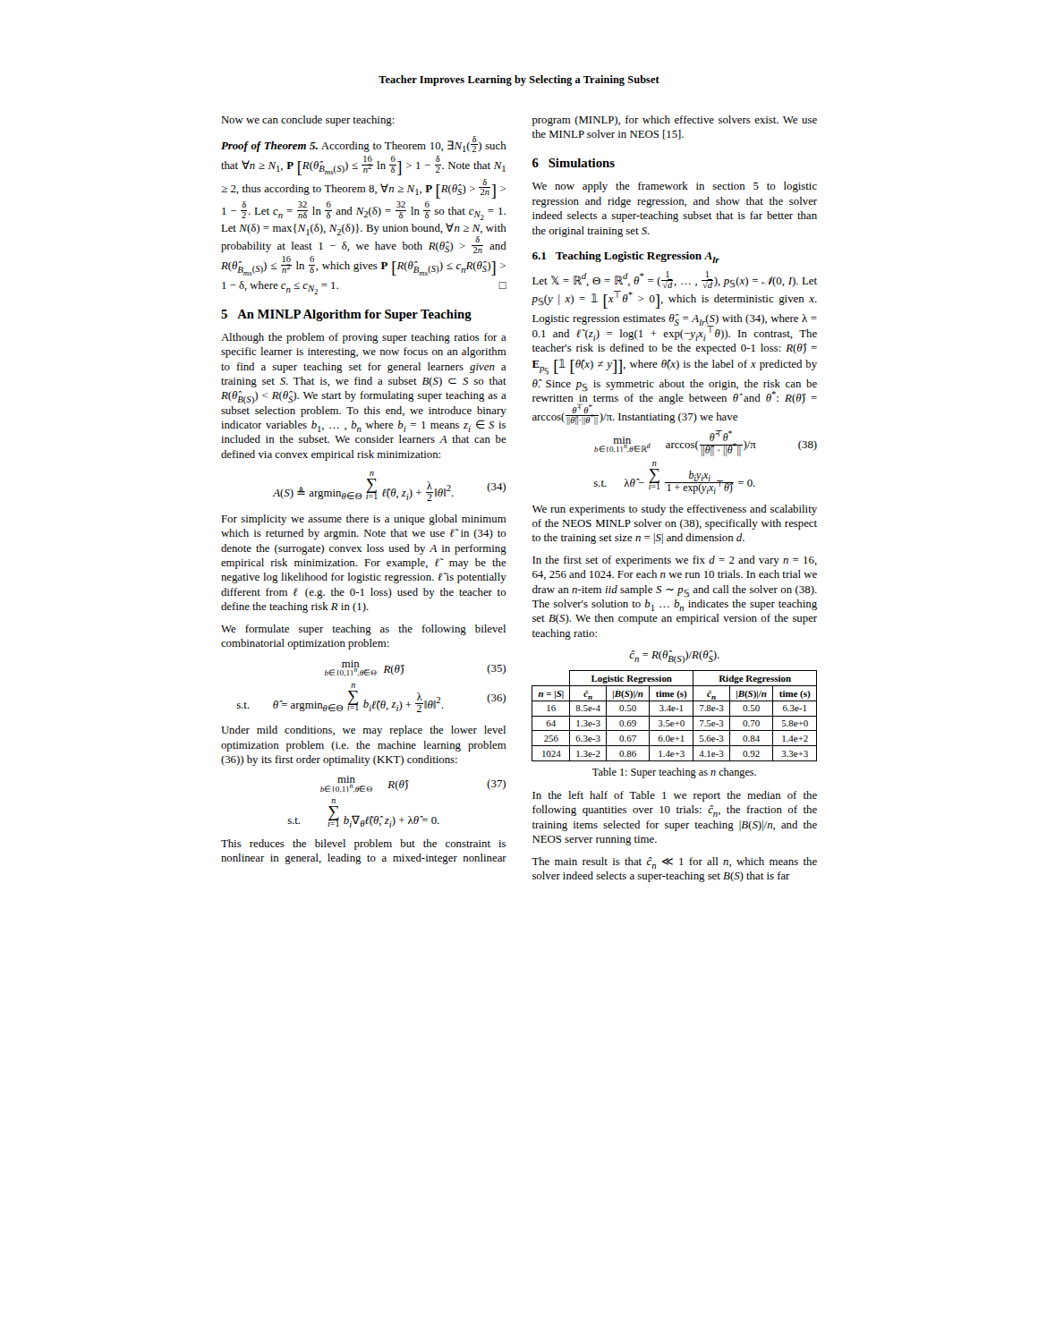Teacher Improves Learning by Selecting a Training Subset
Now we can conclude super teaching:
Proof of Theorem 5. According to Theorem 10, ∃N1(δ 2) such that ∀n ≥ N1, P [R(θ̂Bms(S)) ≤ 16 n2 ln 6 δ] > 1 − δ 2. Note that N1 ≥ 2, thus according to Theorem 8, ∀n ≥ N1, P [R(θ̂S) > δ 2n] > 1 − δ 2. Let cn = 32 nδ ln 6 δ and N2(δ) = 32 δ ln 6 δ so that cN2 = 1. Let N(δ) = max{N1(δ), N2(δ)}. By union bound, ∀n ≥ N, with probability at least 1 − δ, we have both R(θ̂S) > δ 2n and R(θ̂Bms(S)) ≤ 16 n2 ln 6 δ, which gives P [R(θ̂Bms(S)) ≤ cnR(θ̂S)] > 1 − δ, where cn ≤ cN2 = 1. □
5 An MINLP Algorithm for Super Teaching
Although the problem of proving super teaching ratios for a specific learner is interesting, we now focus on an algorithm to find a super teaching set for general learners given a training set S. That is, we find a subset B(S) ⊂ S so that R(θ̂B(S)) < R(θ̂S). We start by formulating super teaching as a subset selection problem. To this end, we introduce binary indicator variables b1, … , bn where bi = 1 means zi ∈ S is included in the subset. We consider learners A that can be defined via convex empirical risk minimization:
A(S) ≜ argminθ∈Θ n∑i=1 ℓ̃(θ, zi) + λ 2‖θ‖2. (34)
For simplicity we assume there is a unique global minimum which is returned by argmin. Note that we use ℓ̃ in (34) to denote the (surrogate) convex loss used by A in performing empirical risk minimization. For example, ℓ̃ may be the negative log likelihood for logistic regression. ℓ̃ is potentially different from ℓ (e.g. the 0-1 loss) used by the teacher to define the teaching risk R in (1).
We formulate super teaching as the following bilevel combinatorial optimization problem:
min b∈{0,1}n,θ̂∈Θ R(θ̂) (35) s.t. θ̂ = argminθ∈Θ n∑i=1 bi ℓ̃(θ, zi) + λ 2‖θ‖2. (36)
Under mild conditions, we may replace the lower level optimization problem (i.e. the machine learning problem (36)) by its first order optimality (KKT) conditions:
min b∈{0,1}n,θ̂∈Θ R(θ̂) (37) s.t. n∑i=1 bi∇θℓ̃(θ̂, zi) + λθ̂ = 0.
This reduces the bilevel problem but the constraint is nonlinear in general, leading to a mixed-integer nonlinear program (MINLP), for which effective solvers exist. We use the MINLP solver in NEOS [15].
6 Simulations
We now apply the framework in section 5 to logistic regression and ridge regression, and show that the solver indeed selects a super-teaching subset that is far better than the original training set S.
6.1 Teaching Logistic Regression Alr
Let 𝕏 = ℝd, Θ = ℝd, θ* = (1√d, … , 1√d), p𝕊(x) = 𝒩(0, I). Let p𝕊(y | x) = 𝟙 [x⊤θ* > 0], which is deterministic given x. Logistic regression estimates θ̂S = Alr(S) with (34), where λ = 0.1 and ℓ̃(zi) = log(1 + exp(−yixi⊤θ)). In contrast, The teacher's risk is defined to be the expected 0-1 loss: R(θ̂) = Ep𝕊 [𝟙 [θ̂(x) ≠ y]], where θ̂(x) is the label of x predicted by θ̂. Since p𝕊 is symmetric about the origin, the risk can be rewritten in terms of the angle between θ̂ and θ*: R(θ̂) = arccos(θ̂⊤θ*||θ̂||·||θ*||)/π. Instantiating (37) we have
min b∈{0,1}n,θ̂∈ℝd arccos(θ̂⊤θ*||θ̂|| · ||θ*||)/π (38) s.t. λθ̂ − n∑i=1 biyixi 1 + exp(yixi⊤θ̂) = 0.
We run experiments to study the effectiveness and scalability of the NEOS MINLP solver on (38), specifically with respect to the training set size n = |S| and dimension d.
In the first set of experiments we fix d = 2 and vary n = 16, 64, 256 and 1024. For each n we run 10 trials. In each trial we draw an n-item iid sample S ∼ p𝕊 and call the solver on (38). The solver's solution to b1 … bn indicates the super teaching set B(S). We then compute an empirical version of the super teaching ratio:
ĉn = R(θ̂B(S))/R(θ̂S).
| | Logistic Regression | Ridge Regression |
| --- | --- | --- |
| n = / S / | ĉ n | / B ( S )// n | time (s) | ĉ n | / B ( S )// n | time (s) |
| 16 | 8.5e-4 | 0.50 | 3.4e-1 | 7.8e-3 | 0.50 | 6.3e-1 |
| 64 | 1.3e-3 | 0.69 | 3.5e+0 | 7.5e-3 | 0.70 | 5.8e+0 |
| 256 | 6.3e-3 | 0.67 | 6.0e+1 | 5.6e-3 | 0.84 | 1.4e+2 |
| 1024 | 1.3e-2 | 0.86 | 1.4e+3 | 4.1e-3 | 0.92 | 3.3e+3 |
Table 1: Super teaching as n changes.
In the left half of Table 1 we report the median of the following quantities over 10 trials: ĉn, the fraction of the training items selected for super teaching |B(S)|/n, and the NEOS server running time.
The main result is that ĉn ≪ 1 for all n, which means the solver indeed selects a super-teaching set B(S) that is far